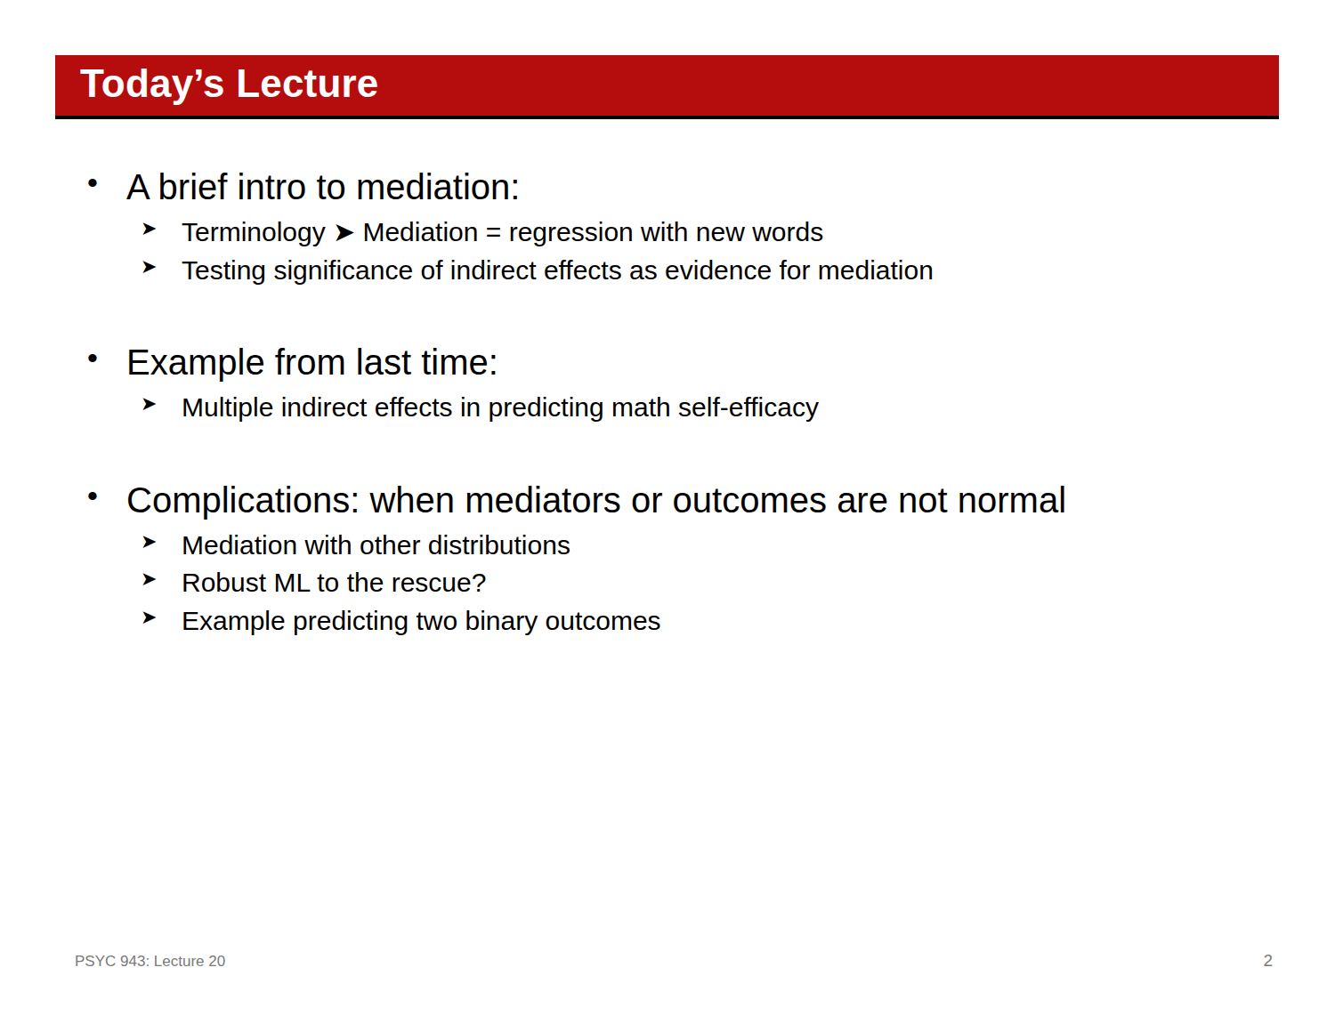Today’s Lecture
A brief intro to mediation:
Terminology ➤ Mediation = regression with new words
Testing significance of indirect effects as evidence for mediation
Example from last time:
Multiple indirect effects in predicting math self-efficacy
Complications: when mediators or outcomes are not normal
Mediation with other distributions
Robust ML to the rescue?
Example predicting two binary outcomes
PSYC 943: Lecture 20
2